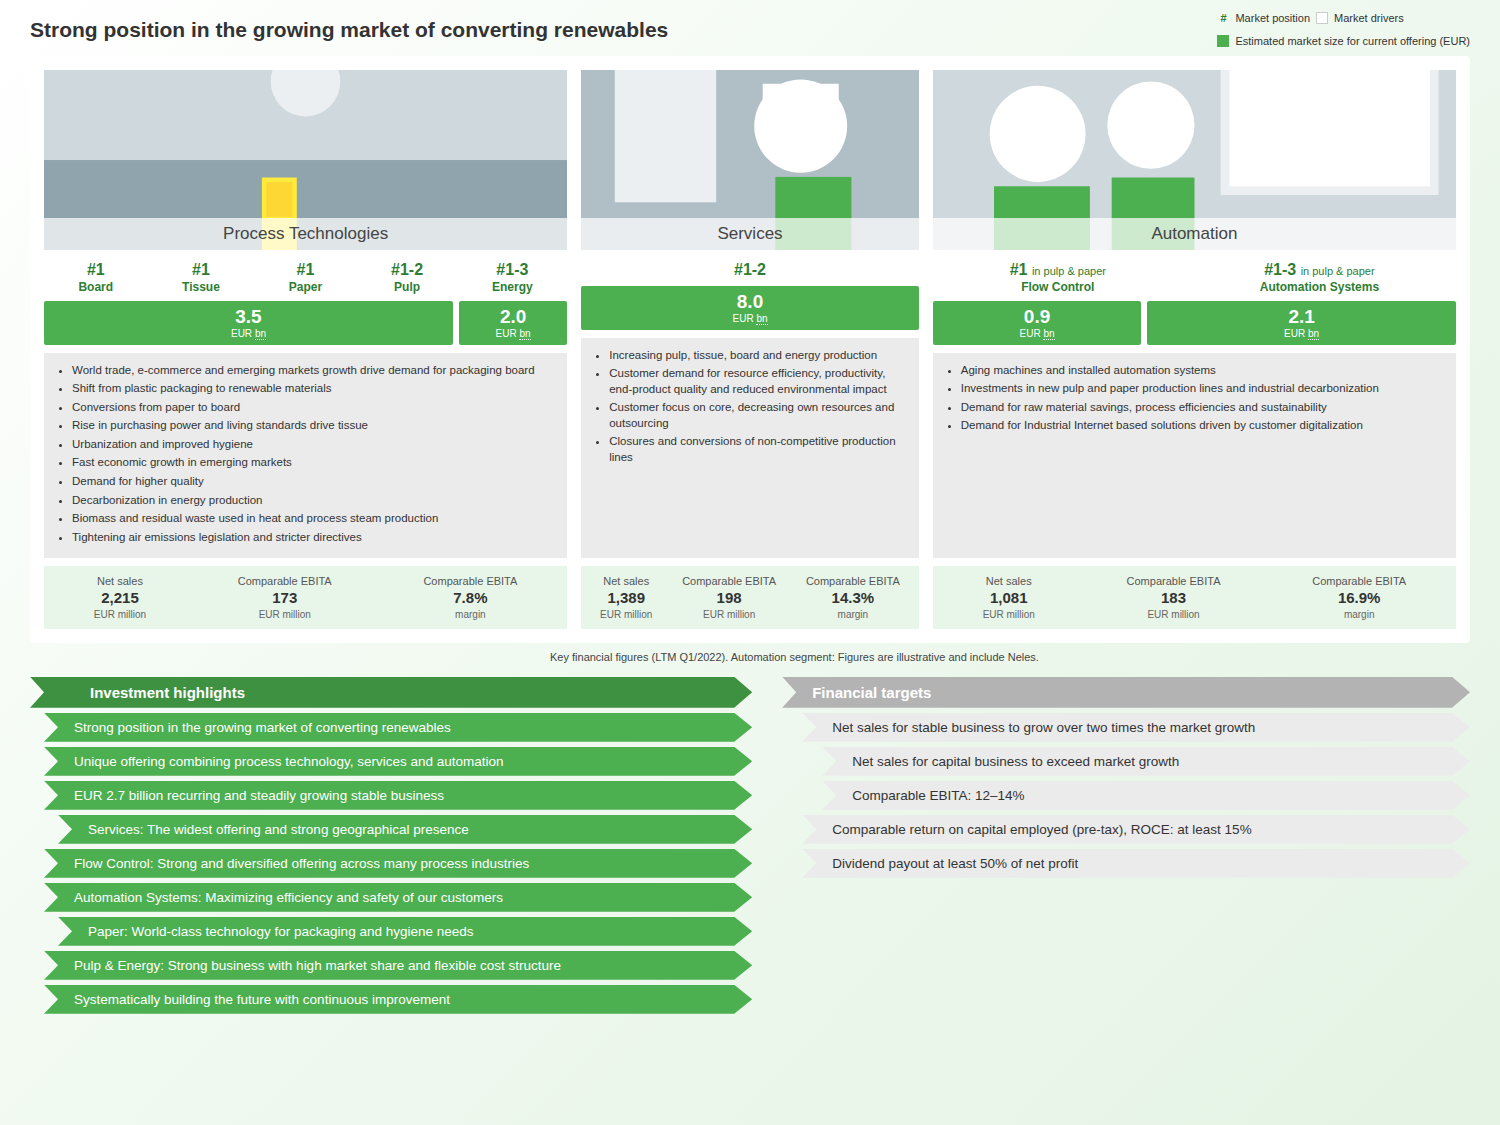Strong position in the growing market of converting renewables
#Market position
Market drivers
Estimated market size for current offering (EUR)
Process Technologies
#1
Board
#1
Tissue
#1
Paper
#1-2
Pulp
#1-3
Energy
3.5
EUR bn
2.0
EUR bn
World trade, e-commerce and emerging markets growth drive demand for packaging board
Shift from plastic packaging to renewable materials
Conversions from paper to board
Rise in purchasing power and living standards drive tissue
Urbanization and improved hygiene
Fast economic growth in emerging markets
Demand for higher quality
Decarbonization in energy production
Biomass and residual waste used in heat and process steam production
Tightening air emissions legislation and stricter directives
Net sales
2,215
EUR million
Comparable EBITA
173
EUR million
Comparable EBITA
7.8%
margin
Services
#1-2
8.0
EUR bn
Increasing pulp, tissue, board and energy production
Customer demand for resource efficiency, productivity, end-product quality and reduced environmental impact
Customer focus on core, decreasing own resources and outsourcing
Closures and conversions of non-competitive production lines
Net sales
1,389
EUR million
Comparable EBITA
198
EUR million
Comparable EBITA
14.3%
margin
Automation
#1 in pulp & paper
Flow Control
#1-3 in pulp & paper
Automation Systems
0.9
EUR bn
2.1
EUR bn
Aging machines and installed automation systems
Investments in new pulp and paper production lines and industrial decarbonization
Demand for raw material savings, process efficiencies and sustainability
Demand for Industrial Internet based solutions driven by customer digitalization
Net sales
1,081
EUR million
Comparable EBITA
183
EUR million
Comparable EBITA
16.9%
margin
Key financial figures (LTM Q1/2022). Automation segment: Figures are illustrative and include Neles.
Investment highlights
Strong position in the growing market of converting renewables
Unique offering combining process technology, services and automation
EUR 2.7 billion recurring and steadily growing stable business
Services: The widest offering and strong geographical presence
Flow Control: Strong and diversified offering across many process industries
Automation Systems: Maximizing efficiency and safety of our customers
Paper: World-class technology for packaging and hygiene needs
Pulp & Energy: Strong business with high market share and flexible cost structure
Systematically building the future with continuous improvement
Financial targets
Net sales for stable business to grow over two times the market growth
Net sales for capital business to exceed market growth
Comparable EBITA: 12–14%
Comparable return on capital employed (pre-tax), ROCE: at least 15%
Dividend payout at least 50% of net profit